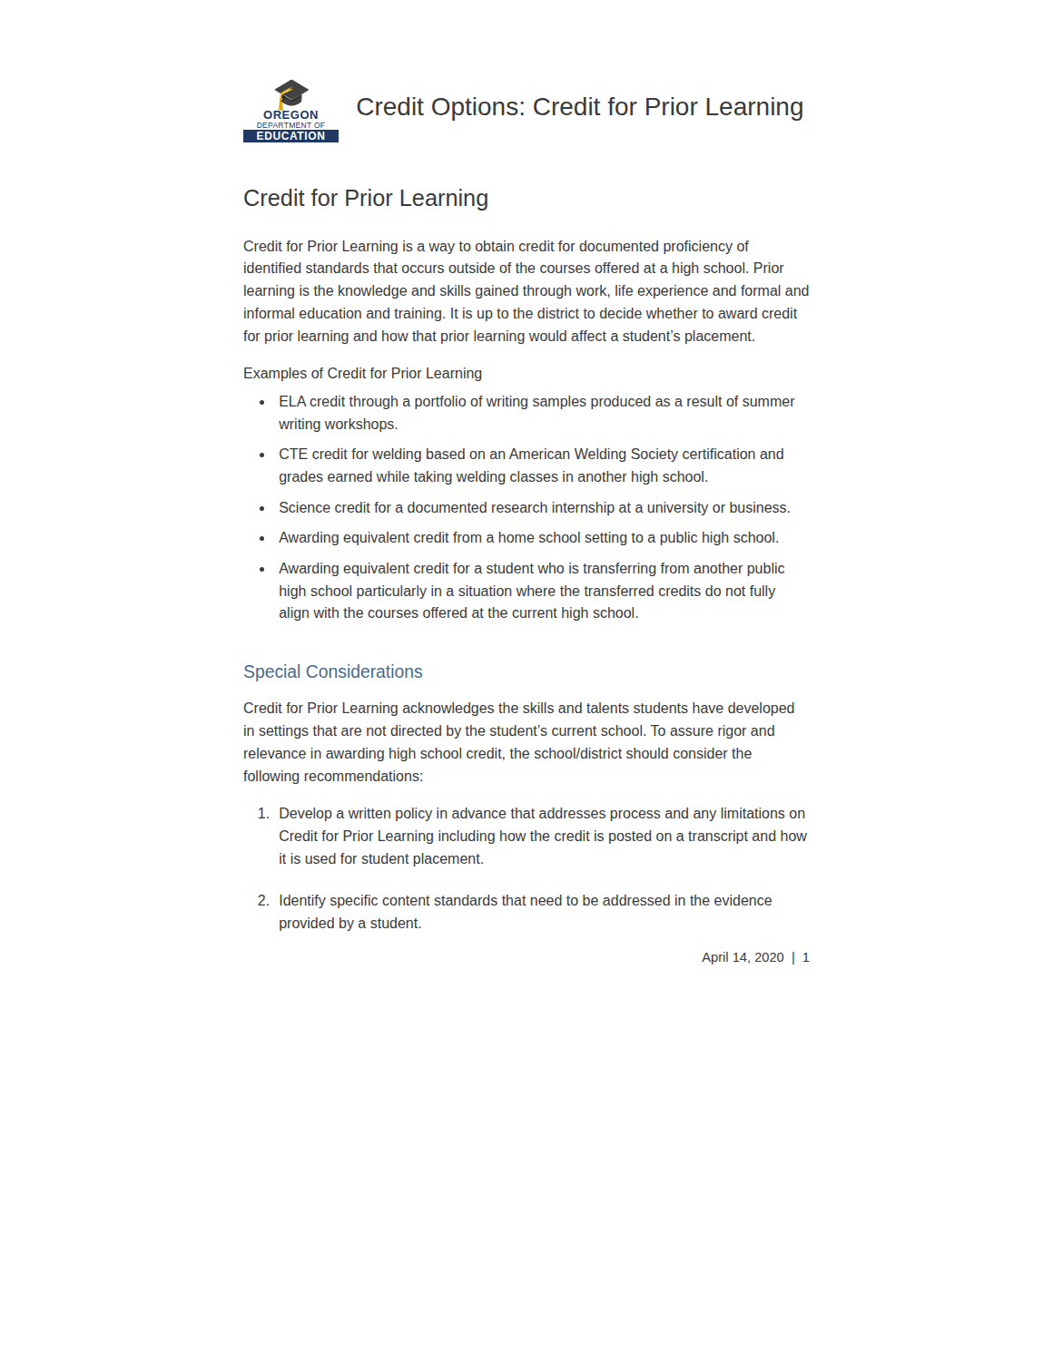🎓 OREGON Department of EDUCATION
Credit Options: Credit for Prior Learning
Credit for Prior Learning
Credit for Prior Learning is a way to obtain credit for documented proficiency of identified standards that occurs outside of the courses offered at a high school. Prior learning is the knowledge and skills gained through work, life experience and formal and informal education and training. It is up to the district to decide whether to award credit for prior learning and how that prior learning would affect a student’s placement.
Examples of Credit for Prior Learning
ELA credit through a portfolio of writing samples produced as a result of summer writing workshops.
CTE credit for welding based on an American Welding Society certification and grades earned while taking welding classes in another high school.
Science credit for a documented research internship at a university or business.
Awarding equivalent credit from a home school setting to a public high school.
Awarding equivalent credit for a student who is transferring from another public high school particularly in a situation where the transferred credits do not fully align with the courses offered at the current high school.
Special Considerations
Credit for Prior Learning acknowledges the skills and talents students have developed in settings that are not directed by the student’s current school. To assure rigor and relevance in awarding high school credit, the school/district should consider the following recommendations:
Develop a written policy in advance that addresses process and any limitations on Credit for Prior Learning including how the credit is posted on a transcript and how it is used for student placement.
Identify specific content standards that need to be addressed in the evidence provided by a student.
April 14, 2020 | 1